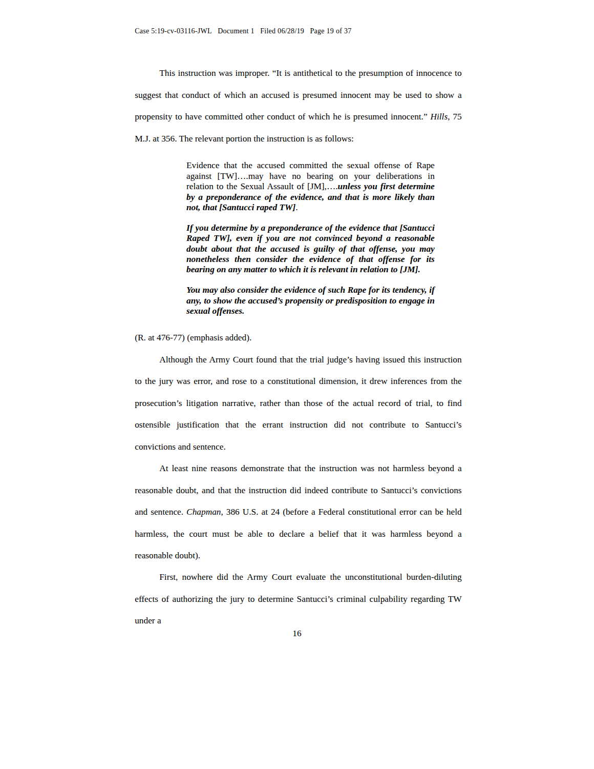Case 5:19-cv-03116-JWL Document 1 Filed 06/28/19 Page 19 of 37
This instruction was improper. “It is antithetical to the presumption of innocence to suggest that conduct of which an accused is presumed innocent may be used to show a propensity to have committed other conduct of which he is presumed innocent.” Hills, 75 M.J. at 356. The relevant portion the instruction is as follows:
Evidence that the accused committed the sexual offense of Rape against [TW]….may have no bearing on your deliberations in relation to the Sexual Assault of [JM],….unless you first determine by a preponderance of the evidence, and that is more likely than not, that [Santucci raped TW].
If you determine by a preponderance of the evidence that [Santucci Raped TW], even if you are not convinced beyond a reasonable doubt about that the accused is guilty of that offense, you may nonetheless then consider the evidence of that offense for its bearing on any matter to which it is relevant in relation to [JM].
You may also consider the evidence of such Rape for its tendency, if any, to show the accused’s propensity or predisposition to engage in sexual offenses.
(R. at 476-77) (emphasis added).
Although the Army Court found that the trial judge’s having issued this instruction to the jury was error, and rose to a constitutional dimension, it drew inferences from the prosecution’s litigation narrative, rather than those of the actual record of trial, to find ostensible justification that the errant instruction did not contribute to Santucci’s convictions and sentence.
At least nine reasons demonstrate that the instruction was not harmless beyond a reasonable doubt, and that the instruction did indeed contribute to Santucci’s convictions and sentence. Chapman, 386 U.S. at 24 (before a Federal constitutional error can be held harmless, the court must be able to declare a belief that it was harmless beyond a reasonable doubt).
First, nowhere did the Army Court evaluate the unconstitutional burden-diluting effects of authorizing the jury to determine Santucci’s criminal culpability regarding TW under a
16